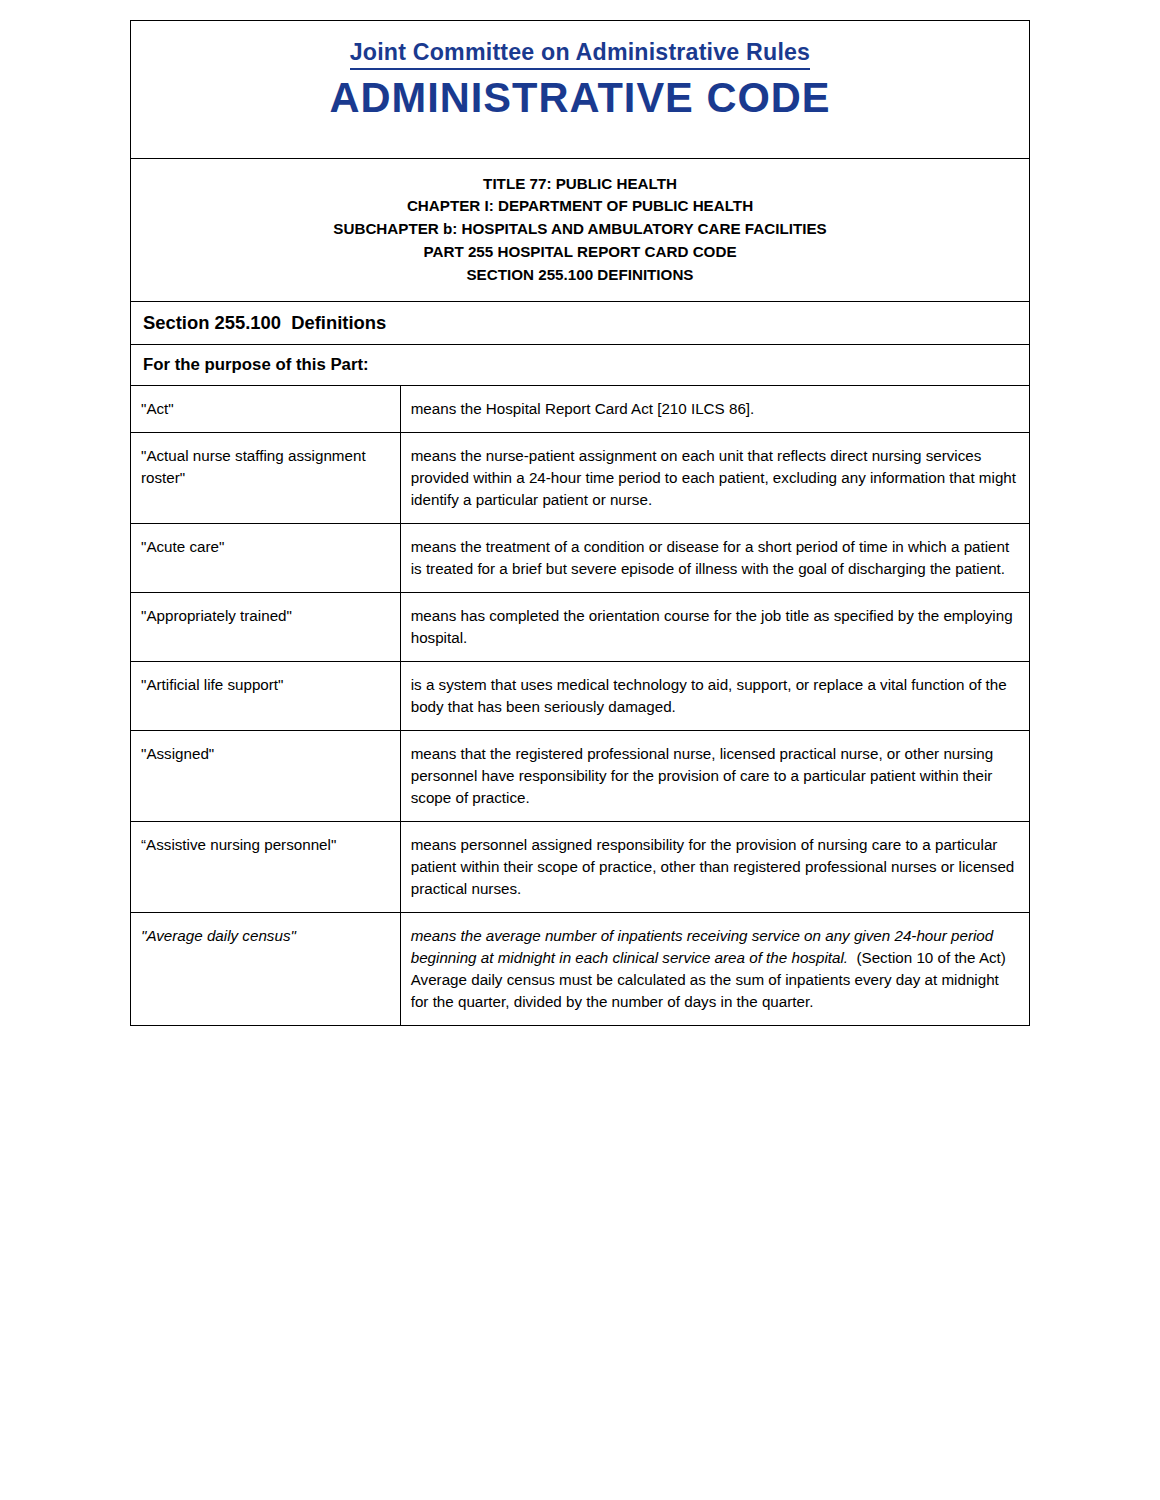Joint Committee on Administrative Rules
ADMINISTRATIVE CODE
TITLE 77: PUBLIC HEALTH
CHAPTER I: DEPARTMENT OF PUBLIC HEALTH
SUBCHAPTER b: HOSPITALS AND AMBULATORY CARE FACILITIES
PART 255 HOSPITAL REPORT CARD CODE
SECTION 255.100 DEFINITIONS
Section 255.100 Definitions
For the purpose of this Part:
| "Act" | means the Hospital Report Card Act [210 ILCS 86]. |
| "Actual nurse staffing assignment roster" | means the nurse-patient assignment on each unit that reflects direct nursing services provided within a 24-hour time period to each patient, excluding any information that might identify a particular patient or nurse. |
| "Acute care" | means the treatment of a condition or disease for a short period of time in which a patient is treated for a brief but severe episode of illness with the goal of discharging the patient. |
| "Appropriately trained" | means has completed the orientation course for the job title as specified by the employing hospital. |
| "Artificial life support" | is a system that uses medical technology to aid, support, or replace a vital function of the body that has been seriously damaged. |
| "Assigned" | means that the registered professional nurse, licensed practical nurse, or other nursing personnel have responsibility for the provision of care to a particular patient within their scope of practice. |
| “Assistive nursing personnel" | means personnel assigned responsibility for the provision of nursing care to a particular patient within their scope of practice, other than registered professional nurses or licensed practical nurses. |
| "Average daily census" | means the average number of inpatients receiving service on any given 24-hour period beginning at midnight in each clinical service area of the hospital. (Section 10 of the Act) Average daily census must be calculated as the sum of inpatients every day at midnight for the quarter, divided by the number of days in the quarter. |